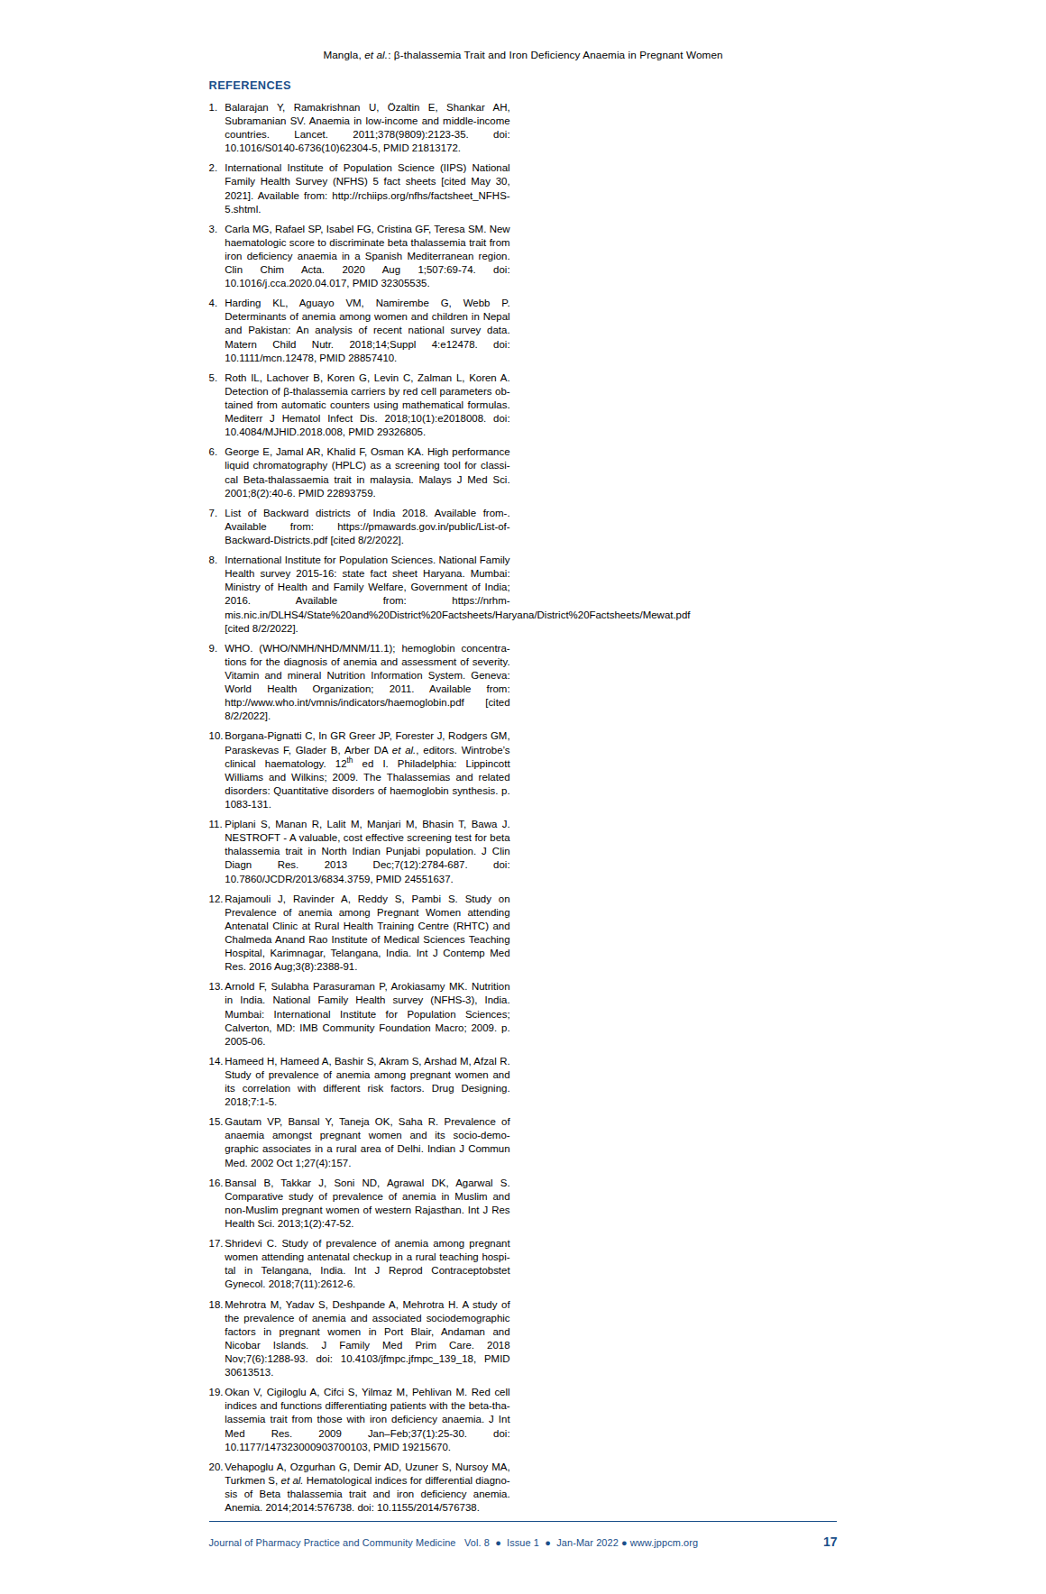Mangla, et al.: β-thalassemia Trait and Iron Deficiency Anaemia in Pregnant Women
References
Balarajan Y, Ramakrishnan U, Özaltin E, Shankar AH, Subramanian SV. Anaemia in low-income and middle-income countries. Lancet. 2011;378(9809):2123-35. doi: 10.1016/S0140-6736(10)62304-5, PMID 21813172.
International Institute of Population Science (IIPS) National Family Health Survey (NFHS) 5 fact sheets [cited May 30, 2021]. Available from: http://rchiips.org/nfhs/factsheet_NFHS-5.shtml.
Carla MG, Rafael SP, Isabel FG, Cristina GF, Teresa SM. New haematologic score to discriminate beta thalassemia trait from iron deficiency anaemia in a Spanish Mediterranean region. Clin Chim Acta. 2020 Aug 1;507:69-74. doi: 10.1016/j.cca.2020.04.017, PMID 32305535.
Harding KL, Aguayo VM, Namirembe G, Webb P. Determinants of anemia among women and children in Nepal and Pakistan: An analysis of recent national survey data. Matern Child Nutr. 2018;14;Suppl 4:e12478. doi: 10.1111/mcn.12478, PMID 28857410.
Roth IL, Lachover B, Koren G, Levin C, Zalman L, Koren A. Detection of β-thalassemia carriers by red cell parameters obtained from automatic counters using mathematical formulas. Mediterr J Hematol Infect Dis. 2018;10(1):e2018008. doi: 10.4084/MJHID.2018.008, PMID 29326805.
George E, Jamal AR, Khalid F, Osman KA. High performance liquid chromatography (HPLC) as a screening tool for classical Beta-thalassaemia trait in malaysia. Malays J Med Sci. 2001;8(2):40-6. PMID 22893759.
List of Backward districts of India 2018. Available from-. Available from: https://pmawards.gov.in/public/List-of-Backward-Districts.pdf [cited 8/2/2022].
International Institute for Population Sciences. National Family Health survey 2015-16: state fact sheet Haryana. Mumbai: Ministry of Health and Family Welfare, Government of India; 2016. Available from: https://nrhm-mis.nic.in/DLHS4/State%20and%20District%20Factsheets/Haryana/District%20Factsheets/Mewat.pdf [cited 8/2/2022].
WHO. (WHO/NMH/NHD/MNM/11.1); hemoglobin concentrations for the diagnosis of anemia and assessment of severity. Vitamin and mineral Nutrition Information System. Geneva: World Health Organization; 2011. Available from: http://www.who.int/vmnis/indicators/haemoglobin.pdf [cited 8/2/2022].
Borgana-Pignatti C, In GR Greer JP, Forester J, Rodgers GM, Paraskevas F, Glader B, Arber DA et al., editors. Wintrobe’s clinical haematology. 12th ed I. Philadelphia: Lippincott Williams and Wilkins; 2009. The Thalassemias and related disorders: Quantitative disorders of haemoglobin synthesis. p. 1083-131.
Piplani S, Manan R, Lalit M, Manjari M, Bhasin T, Bawa J. NESTROFT - A valuable, cost effective screening test for beta thalassemia trait in North Indian Punjabi population. J Clin Diagn Res. 2013 Dec;7(12):2784-687. doi: 10.7860/JCDR/2013/6834.3759, PMID 24551637.
Rajamouli J, Ravinder A, Reddy S, Pambi S. Study on Prevalence of anemia among Pregnant Women attending Antenatal Clinic at Rural Health Training Centre (RHTC) and Chalmeda Anand Rao Institute of Medical Sciences Teaching Hospital, Karimnagar, Telangana, India. Int J Contemp Med Res. 2016 Aug;3(8):2388-91.
Arnold F, Sulabha Parasuraman P, Arokiasamy MK. Nutrition in India. National Family Health survey (NFHS-3), India. Mumbai: International Institute for Population Sciences; Calverton, MD: IMB Community Foundation Macro; 2009. p. 2005-06.
Hameed H, Hameed A, Bashir S, Akram S, Arshad M, Afzal R. Study of prevalence of anemia among pregnant women and its correlation with different risk factors. Drug Designing. 2018;7:1-5.
Gautam VP, Bansal Y, Taneja OK, Saha R. Prevalence of anaemia amongst pregnant women and its socio-demographic associates in a rural area of Delhi. Indian J Commun Med. 2002 Oct 1;27(4):157.
Bansal B, Takkar J, Soni ND, Agrawal DK, Agarwal S. Comparative study of prevalence of anemia in Muslim and non-Muslim pregnant women of western Rajasthan. Int J Res Health Sci. 2013;1(2):47-52.
Shridevi C. Study of prevalence of anemia among pregnant women attending antenatal checkup in a rural teaching hospital in Telangana, India. Int J Reprod Contraceptobstet Gynecol. 2018;7(11):2612-6.
Mehrotra M, Yadav S, Deshpande A, Mehrotra H. A study of the prevalence of anemia and associated sociodemographic factors in pregnant women in Port Blair, Andaman and Nicobar Islands. J Family Med Prim Care. 2018 Nov;7(6):1288-93. doi: 10.4103/jfmpc.jfmpc_139_18, PMID 30613513.
Okan V, Cigiloglu A, Cifci S, Yilmaz M, Pehlivan M. Red cell indices and functions differentiating patients with the beta-thalassemia trait from those with iron deficiency anaemia. J Int Med Res. 2009 Jan–Feb;37(1):25-30. doi: 10.1177/147323000903700103, PMID 19215670.
Vehapoglu A, Ozgurhan G, Demir AD, Uzuner S, Nursoy MA, Turkmen S, et al. Hematological indices for differential diagnosis of Beta thalassemia trait and iron deficiency anemia. Anemia. 2014;2014:576738. doi: 10.1155/2014/576738.
Journal of Pharmacy Practice and Community Medicine Vol. 8 ● Issue 1 ● Jan-Mar 2022 ● www.jppcm.org
17